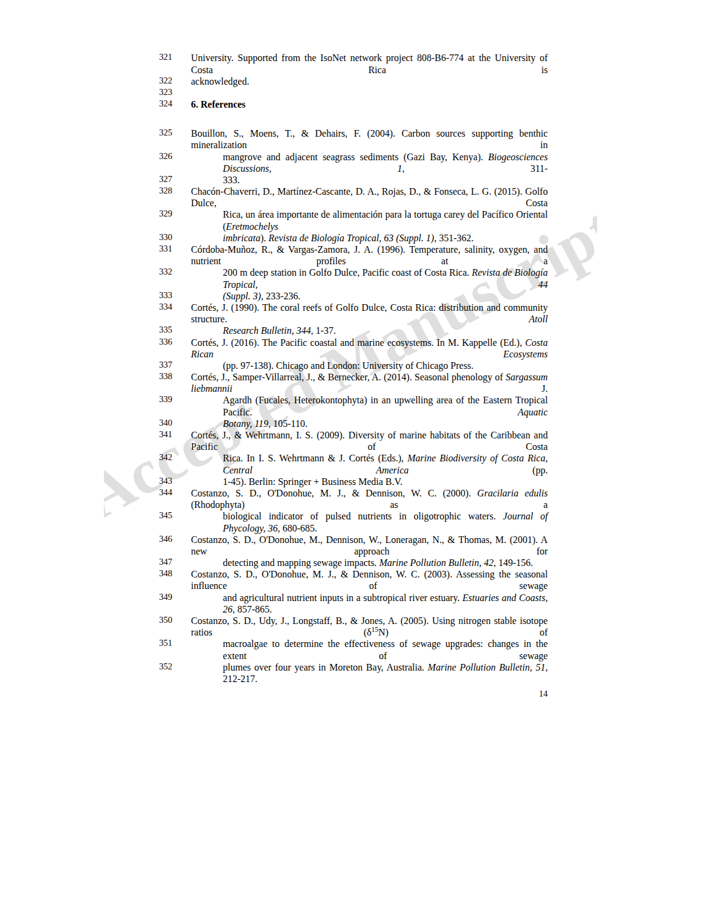Accepted Manuscript
321
University. Supported from the IsoNet network project 808-B6-774 at the University of Costa Rica is
322
acknowledged.
323
324
6. References
325
Bouillon, S., Moens, T., & Dehairs, F. (2004). Carbon sources supporting benthic mineralization in
326
mangrove and adjacent seagrass sediments (Gazi Bay, Kenya). Biogeosciences Discussions, 1, 311-
327
333.
328
Chacón-Chaverri, D., Martínez-Cascante, D. A., Rojas, D., & Fonseca, L. G. (2015). Golfo Dulce, Costa
329
Rica, un área importante de alimentación para la tortuga carey del Pacífico Oriental (Eretmochelys
330
imbricata). Revista de Biología Tropical, 63 (Suppl. 1), 351-362.
331
Córdoba-Muñoz, R., & Vargas-Zamora, J. A. (1996). Temperature, salinity, oxygen, and nutrient profiles at a
332
200 m deep station in Golfo Dulce, Pacific coast of Costa Rica. Revista de Biología Tropical, 44
333
(Suppl. 3), 233-236.
334
Cortés, J. (1990). The coral reefs of Golfo Dulce, Costa Rica: distribution and community structure. Atoll
335
Research Bulletin, 344, 1-37.
336
Cortés, J. (2016). The Pacific coastal and marine ecosystems. In M. Kappelle (Ed.), Costa Rican Ecosystems
337
(pp. 97-138). Chicago and London: University of Chicago Press.
338
Cortés, J., Samper-Villarreal, J., & Bernecker, A. (2014). Seasonal phenology of Sargassum liebmannii J.
339
Agardh (Fucales, Heterokontophyta) in an upwelling area of the Eastern Tropical Pacific. Aquatic
340
Botany, 119, 105-110.
341
Cortés, J., & Wehrtmann, I. S. (2009). Diversity of marine habitats of the Caribbean and Pacific of Costa
342
Rica. In I. S. Wehrtmann & J. Cortés (Eds.), Marine Biodiversity of Costa Rica, Central America (pp.
343
1-45). Berlin: Springer + Business Media B.V.
344
Costanzo, S. D., O'Donohue, M. J., & Dennison, W. C. (2000). Gracilaria edulis (Rhodophyta) as a
345
biological indicator of pulsed nutrients in oligotrophic waters. Journal of Phycology, 36, 680-685.
346
Costanzo, S. D., O'Donohue, M., Dennison, W., Loneragan, N., & Thomas, M. (2001). A new approach for
347
detecting and mapping sewage impacts. Marine Pollution Bulletin, 42, 149-156.
348
Costanzo, S. D., O'Donohue, M. J., & Dennison, W. C. (2003). Assessing the seasonal influence of sewage
349
and agricultural nutrient inputs in a subtropical river estuary. Estuaries and Coasts, 26, 857-865.
350
Costanzo, S. D., Udy, J., Longstaff, B., & Jones, A. (2005). Using nitrogen stable isotope ratios (δ15N) of
351
macroalgae to determine the effectiveness of sewage upgrades: changes in the extent of sewage
352
plumes over four years in Moreton Bay, Australia. Marine Pollution Bulletin, 51, 212-217.
14